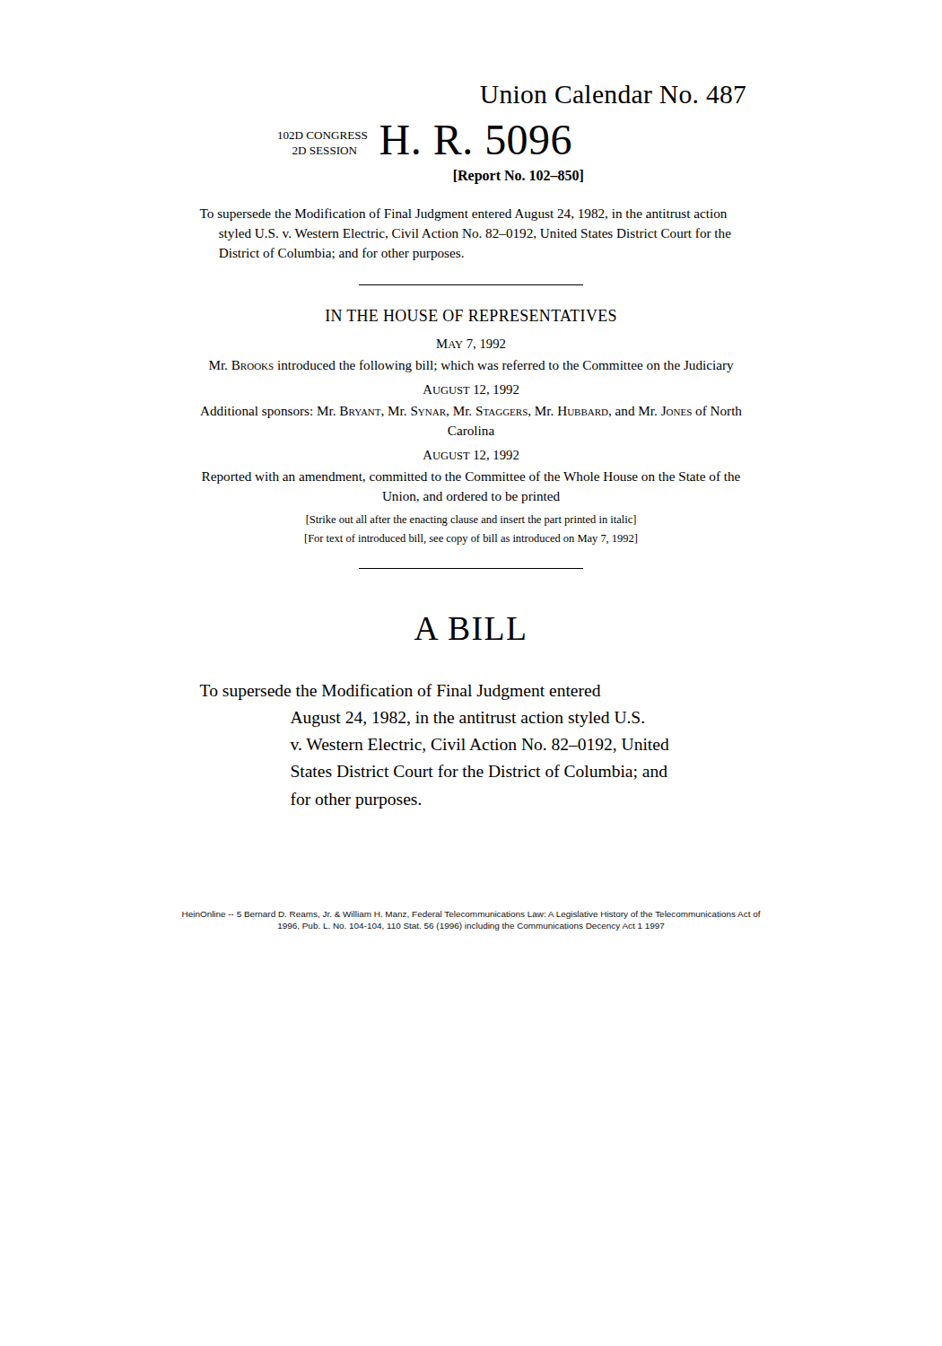Union Calendar No. 487
102D CONGRESS 2D SESSION
H. R. 5096
[Report No. 102–850]
To supersede the Modification of Final Judgment entered August 24, 1982, in the antitrust action styled U.S. v. Western Electric, Civil Action No. 82–0192, United States District Court for the District of Columbia; and for other purposes.
IN THE HOUSE OF REPRESENTATIVES
MAY 7, 1992
Mr. Brooks introduced the following bill; which was referred to the Committee on the Judiciary
AUGUST 12, 1992
Additional sponsors: Mr. Bryant, Mr. Synar, Mr. Staggers, Mr. Hubbard, and Mr. Jones of North Carolina
AUGUST 12, 1992
Reported with an amendment, committed to the Committee of the Whole House on the State of the Union, and ordered to be printed
[Strike out all after the enacting clause and insert the part printed in italic]
[For text of introduced bill, see copy of bill as introduced on May 7, 1992]
A BILL
To supersede the Modification of Final Judgment entered August 24, 1982, in the antitrust action styled U.S. v. Western Electric, Civil Action No. 82–0192, United States District Court for the District of Columbia; and for other purposes.
HeinOnline -- 5 Bernard D. Reams, Jr. & William H. Manz, Federal Telecommunications Law: A Legislative History of the Telecommunications Act of 1996, Pub. L. No. 104-104, 110 Stat. 56 (1996) including the Communications Decency Act 1 1997